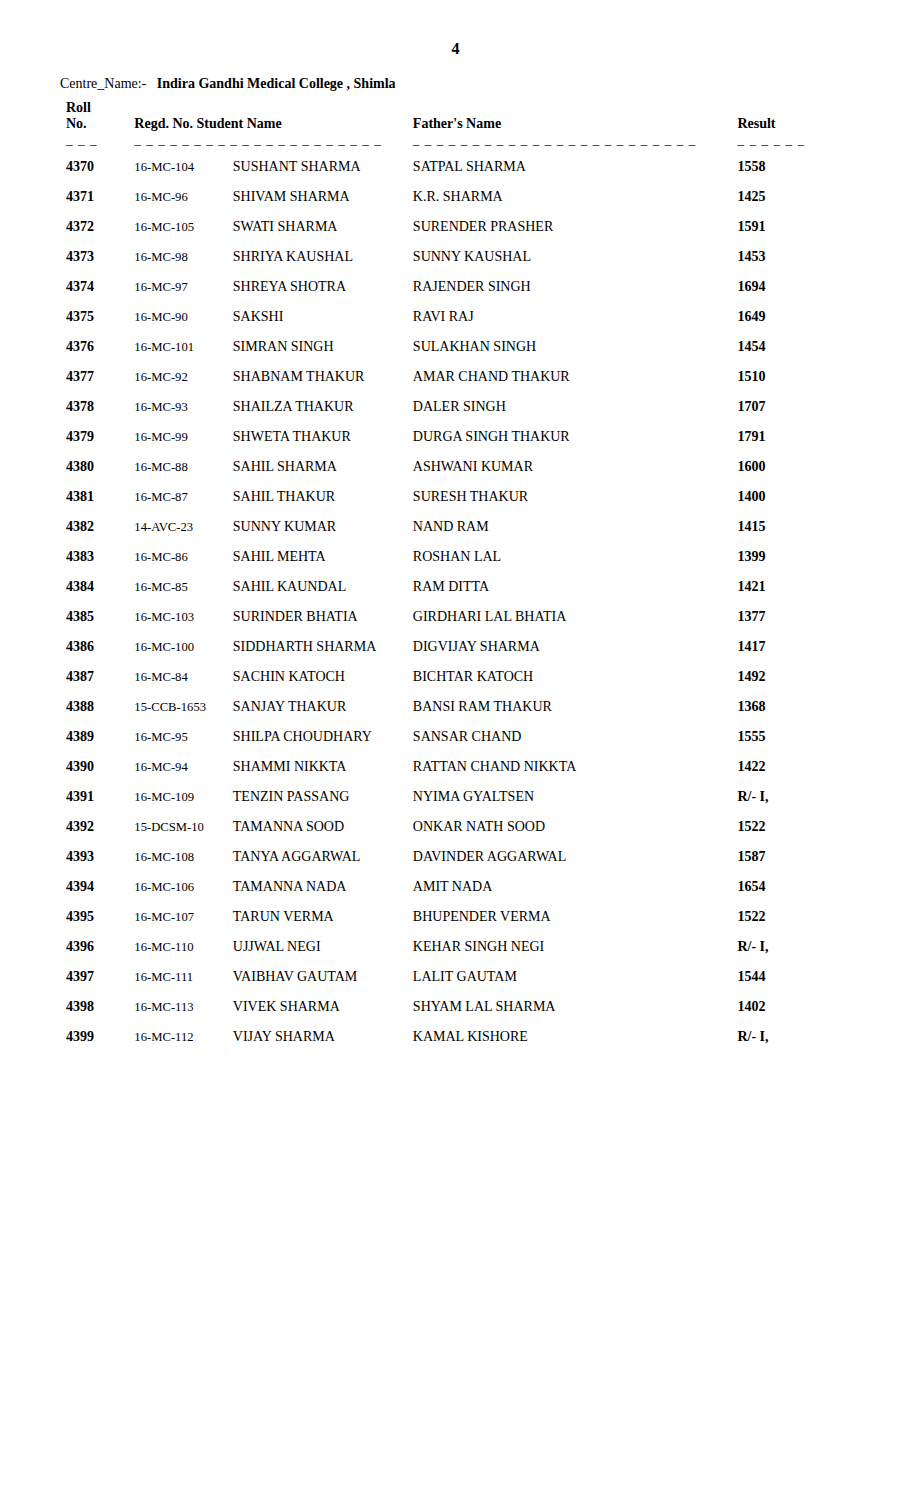4
Centre_Name:- Indira Gandhi Medical College , Shimla
| Roll No. | Regd. No. Student Name | Father's Name | Result |
| --- | --- | --- | --- |
| _ _ _ | _ _ _ _ _ _ _ _ _ _ _ _ _ _ _ _ _ _ _ _ _ | _ _ _ _ _ _ _ _ _ _ _ _ _ _ _ _ _ _ _ _ _ _ _ _ | _ _ _ _ _ _ |
| 4370 | 16-MC-104 SUSHANT SHARMA | SATPAL SHARMA | 1558 |
| 4371 | 16-MC-96 SHIVAM SHARMA | K.R. SHARMA | 1425 |
| 4372 | 16-MC-105 SWATI SHARMA | SURENDER PRASHER | 1591 |
| 4373 | 16-MC-98 SHRIYA KAUSHAL | SUNNY KAUSHAL | 1453 |
| 4374 | 16-MC-97 SHREYA SHOTRA | RAJENDER SINGH | 1694 |
| 4375 | 16-MC-90 SAKSHI | RAVI RAJ | 1649 |
| 4376 | 16-MC-101 SIMRAN SINGH | SULAKHAN SINGH | 1454 |
| 4377 | 16-MC-92 SHABNAM THAKUR | AMAR CHAND THAKUR | 1510 |
| 4378 | 16-MC-93 SHAILZA THAKUR | DALER SINGH | 1707 |
| 4379 | 16-MC-99 SHWETA THAKUR | DURGA SINGH THAKUR | 1791 |
| 4380 | 16-MC-88 SAHIL SHARMA | ASHWANI KUMAR | 1600 |
| 4381 | 16-MC-87 SAHIL THAKUR | SURESH THAKUR | 1400 |
| 4382 | 14-AVC-23 SUNNY KUMAR | NAND RAM | 1415 |
| 4383 | 16-MC-86 SAHIL MEHTA | ROSHAN LAL | 1399 |
| 4384 | 16-MC-85 SAHIL KAUNDAL | RAM DITTA | 1421 |
| 4385 | 16-MC-103 SURINDER BHATIA | GIRDHARI LAL BHATIA | 1377 |
| 4386 | 16-MC-100 SIDDHARTH SHARMA | DIGVIJAY SHARMA | 1417 |
| 4387 | 16-MC-84 SACHIN KATOCH | BICHTAR KATOCH | 1492 |
| 4388 | 15-CCB-1653 SANJAY THAKUR | BANSI RAM THAKUR | 1368 |
| 4389 | 16-MC-95 SHILPA CHOUDHARY | SANSAR CHAND | 1555 |
| 4390 | 16-MC-94 SHAMMI NIKKTA | RATTAN CHAND NIKKTA | 1422 |
| 4391 | 16-MC-109 TENZIN PASSANG | NYIMA GYALTSEN | R/- I, |
| 4392 | 15-DCSM-10 TAMANNA SOOD | ONKAR NATH SOOD | 1522 |
| 4393 | 16-MC-108 TANYA AGGARWAL | DAVINDER AGGARWAL | 1587 |
| 4394 | 16-MC-106 TAMANNA NADA | AMIT NADA | 1654 |
| 4395 | 16-MC-107 TARUN VERMA | BHUPENDER VERMA | 1522 |
| 4396 | 16-MC-110 UJJWAL NEGI | KEHAR SINGH NEGI | R/- I, |
| 4397 | 16-MC-111 VAIBHAV GAUTAM | LALIT GAUTAM | 1544 |
| 4398 | 16-MC-113 VIVEK SHARMA | SHYAM LAL SHARMA | 1402 |
| 4399 | 16-MC-112 VIJAY SHARMA | KAMAL KISHORE | R/- I, |